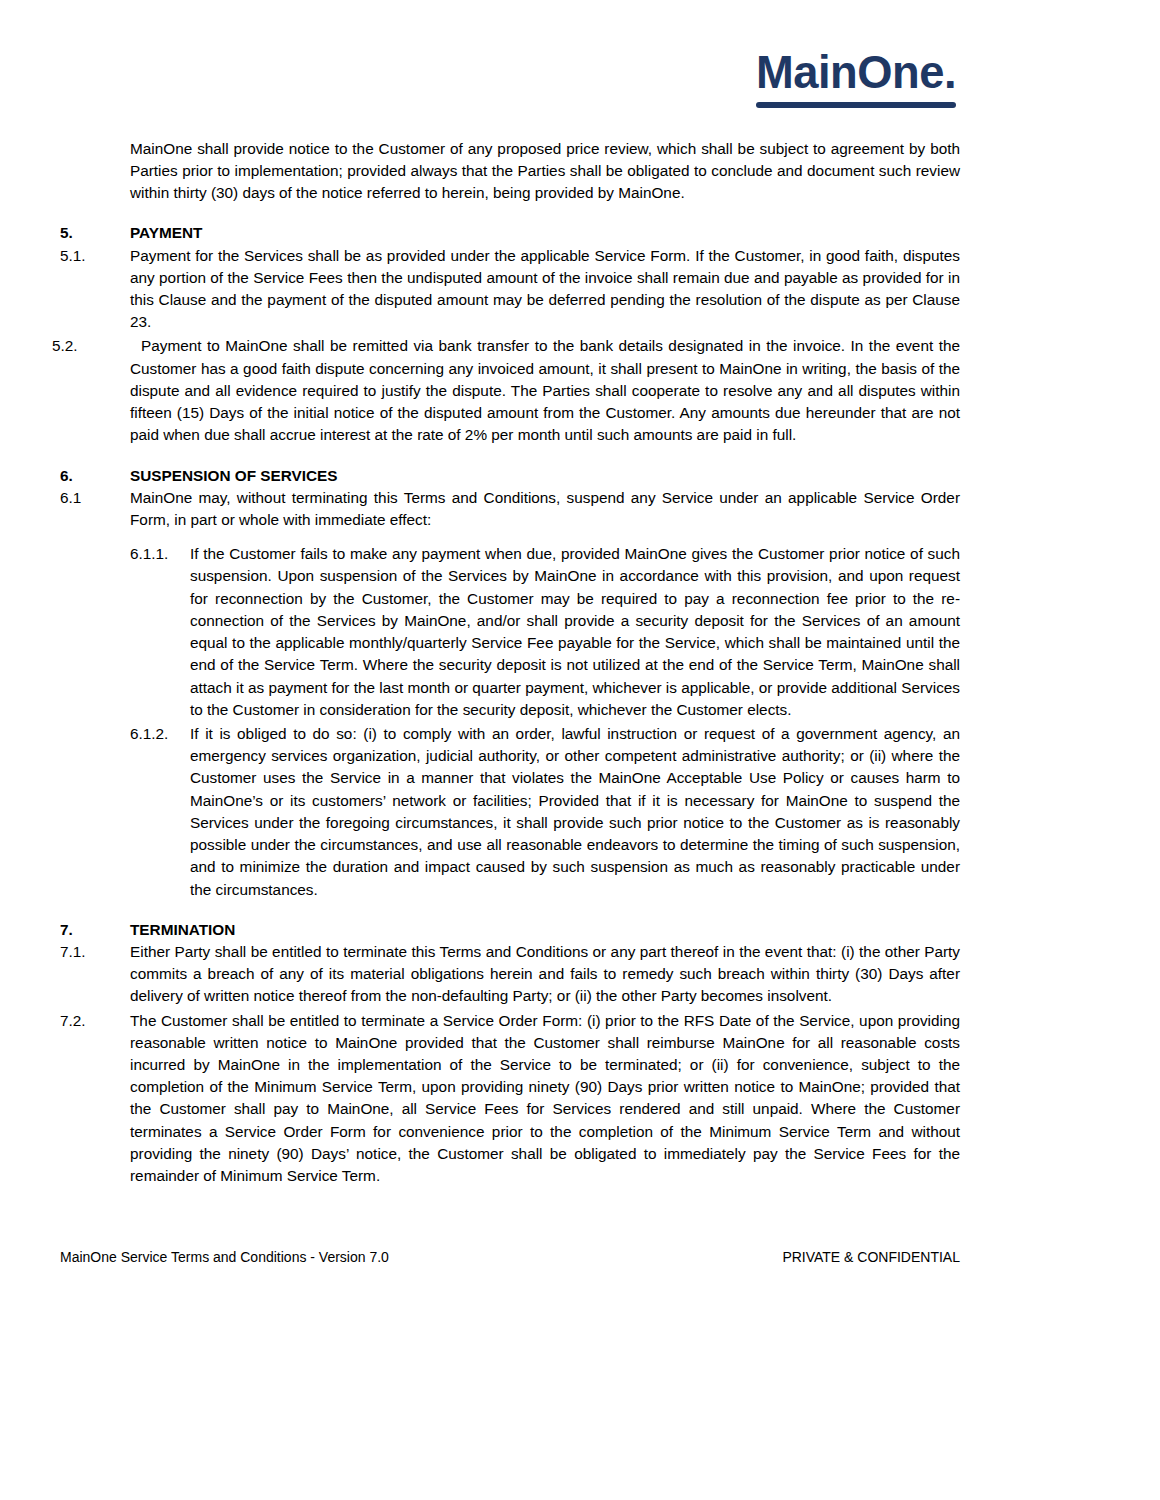MainOne.
MainOne shall provide notice to the Customer of any proposed price review, which shall be subject to agreement by both Parties prior to implementation; provided always that the Parties shall be obligated to conclude and document such review within thirty (30) days of the notice referred to herein, being provided by MainOne.
5.
Payment
5.1. Payment for the Services shall be as provided under the applicable Service Form. If the Customer, in good faith, disputes any portion of the Service Fees then the undisputed amount of the invoice shall remain due and payable as provided for in this Clause and the payment of the disputed amount may be deferred pending the resolution of the dispute as per Clause 23.
5.2. Payment to MainOne shall be remitted via bank transfer to the bank details designated in the invoice. In the event the Customer has a good faith dispute concerning any invoiced amount, it shall present to MainOne in writing, the basis of the dispute and all evidence required to justify the dispute. The Parties shall cooperate to resolve any and all disputes within fifteen (15) Days of the initial notice of the disputed amount from the Customer. Any amounts due hereunder that are not paid when due shall accrue interest at the rate of 2% per month until such amounts are paid in full.
6.
Suspension of Services
6.1 MainOne may, without terminating this Terms and Conditions, suspend any Service under an applicable Service Order Form, in part or whole with immediate effect:
6.1.1. If the Customer fails to make any payment when due, provided MainOne gives the Customer prior notice of such suspension. Upon suspension of the Services by MainOne in accordance with this provision, and upon request for reconnection by the Customer, the Customer may be required to pay a reconnection fee prior to the re-connection of the Services by MainOne, and/or shall provide a security deposit for the Services of an amount equal to the applicable monthly/quarterly Service Fee payable for the Service, which shall be maintained until the end of the Service Term. Where the security deposit is not utilized at the end of the Service Term, MainOne shall attach it as payment for the last month or quarter payment, whichever is applicable, or provide additional Services to the Customer in consideration for the security deposit, whichever the Customer elects.
6.1.2. If it is obliged to do so: (i) to comply with an order, lawful instruction or request of a government agency, an emergency services organization, judicial authority, or other competent administrative authority; or (ii) where the Customer uses the Service in a manner that violates the MainOne Acceptable Use Policy or causes harm to MainOne’s or its customers’ network or facilities; Provided that if it is necessary for MainOne to suspend the Services under the foregoing circumstances, it shall provide such prior notice to the Customer as is reasonably possible under the circumstances, and use all reasonable endeavors to determine the timing of such suspension, and to minimize the duration and impact caused by such suspension as much as reasonably practicable under the circumstances.
7.
Termination
7.1. Either Party shall be entitled to terminate this Terms and Conditions or any part thereof in the event that: (i) the other Party commits a breach of any of its material obligations herein and fails to remedy such breach within thirty (30) Days after delivery of written notice thereof from the non-defaulting Party; or (ii) the other Party becomes insolvent.
7.2. The Customer shall be entitled to terminate a Service Order Form: (i) prior to the RFS Date of the Service, upon providing reasonable written notice to MainOne provided that the Customer shall reimburse MainOne for all reasonable costs incurred by MainOne in the implementation of the Service to be terminated; or (ii) for convenience, subject to the completion of the Minimum Service Term, upon providing ninety (90) Days prior written notice to MainOne; provided that the Customer shall pay to MainOne, all Service Fees for Services rendered and still unpaid. Where the Customer terminates a Service Order Form for convenience prior to the completion of the Minimum Service Term and without providing the ninety (90) Days’ notice, the Customer shall be obligated to immediately pay the Service Fees for the remainder of Minimum Service Term.
MainOne Service Terms and Conditions - Version 7.0 PRIVATE & CONFIDENTIAL